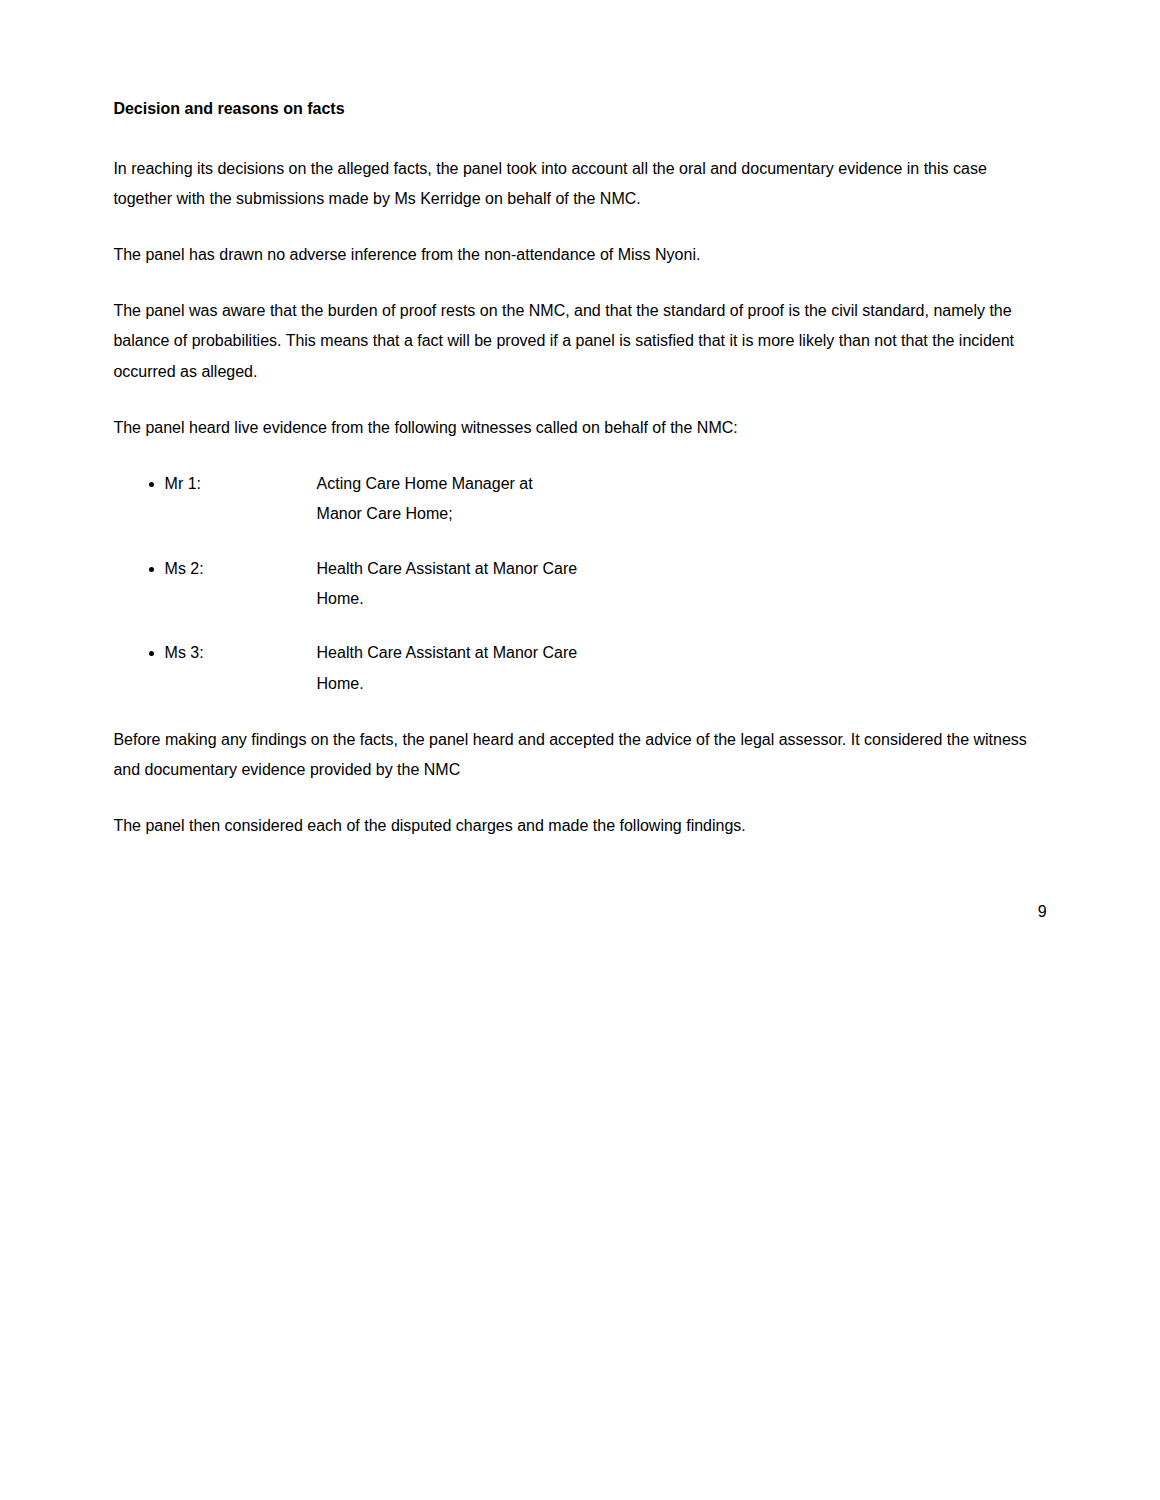Decision and reasons on facts
In reaching its decisions on the alleged facts, the panel took into account all the oral and documentary evidence in this case together with the submissions made by Ms Kerridge on behalf of the NMC.
The panel has drawn no adverse inference from the non-attendance of Miss Nyoni.
The panel was aware that the burden of proof rests on the NMC, and that the standard of proof is the civil standard, namely the balance of probabilities. This means that a fact will be proved if a panel is satisfied that it is more likely than not that the incident occurred as alleged.
The panel heard live evidence from the following witnesses called on behalf of the NMC:
Mr 1: Acting Care Home Manager at
Manor Care Home;
Ms 2: Health Care Assistant at Manor Care
Home.
Ms 3: Health Care Assistant at Manor Care
Home.
Before making any findings on the facts, the panel heard and accepted the advice of the legal assessor. It considered the witness and documentary evidence provided by the NMC
The panel then considered each of the disputed charges and made the following findings.
9